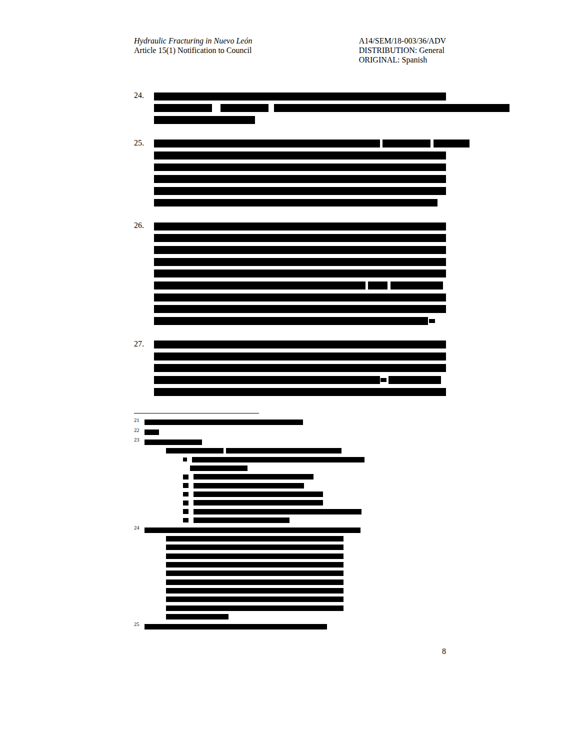Hydraulic Fracturing in Nuevo León
Article 15(1) Notification to Council
A14/SEM/18-003/36/ADV
DISTRIBUTION: General
ORIGINAL: Spanish
24.
25.
26.
27.
21
22
23
24
25
8